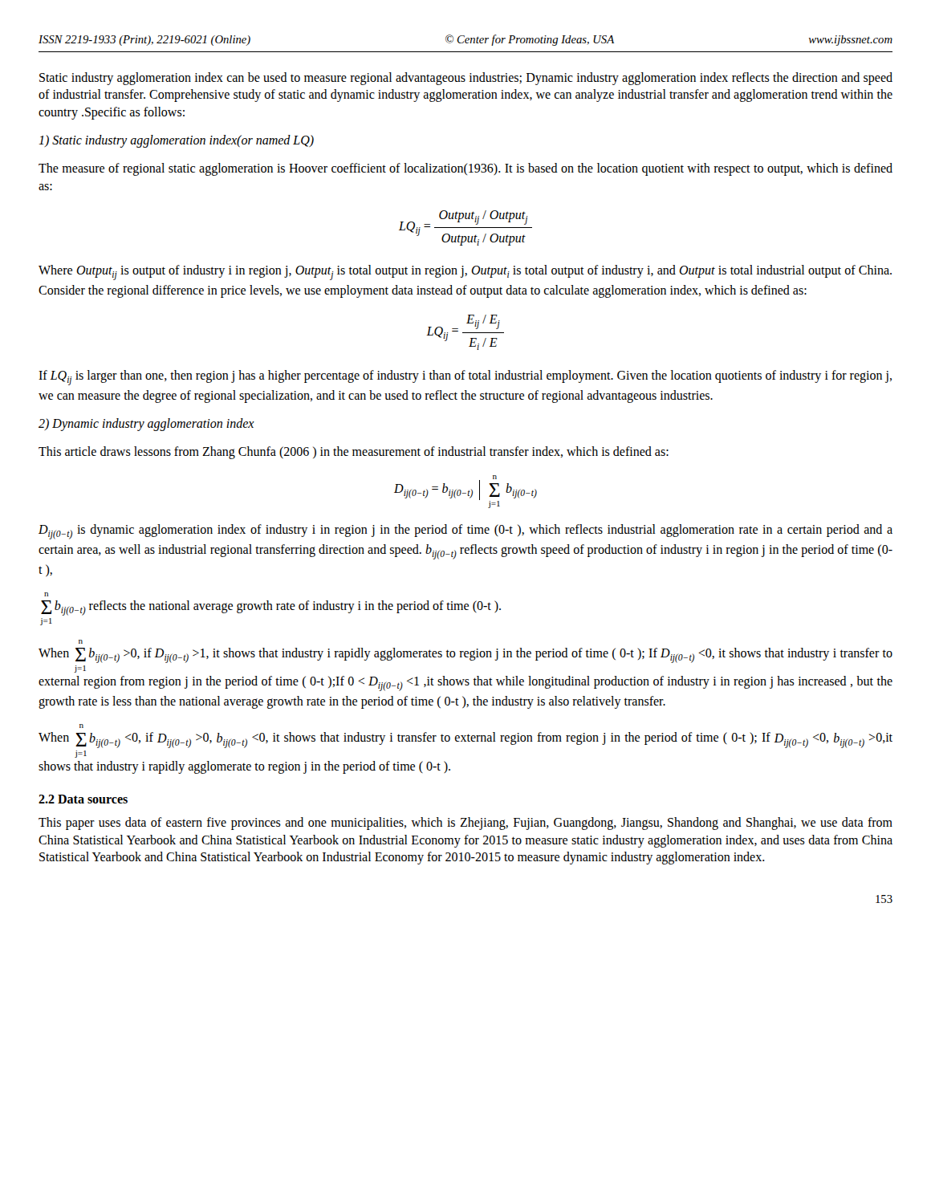ISSN 2219-1933 (Print), 2219-6021 (Online) © Center for Promoting Ideas, USA www.ijbssnet.com
Static industry agglomeration index can be used to measure regional advantageous industries; Dynamic industry agglomeration index reflects the direction and speed of industrial transfer. Comprehensive study of static and dynamic industry agglomeration index, we can analyze industrial transfer and agglomeration trend within the country .Specific as follows:
1) Static industry agglomeration index(or named LQ)
The measure of regional static agglomeration is Hoover coefficient of localization(1936). It is based on the location quotient with respect to output, which is defined as:
LQij = Outputij / Outputj Outputi / Output
Where Outputij is output of industry i in region j, Outputj is total output in region j, Outputi is total output of industry i, and Output is total industrial output of China. Consider the regional difference in price levels, we use employment data instead of output data to calculate agglomeration index, which is defined as:
LQij = Eij / Ej Ei / E
If LQij is larger than one, then region j has a higher percentage of industry i than of total industrial employment. Given the location quotients of industry i for region j, we can measure the degree of regional specialization, and it can be used to reflect the structure of regional advantageous industries.
2) Dynamic industry agglomeration index
This article draws lessons from Zhang Chunfa (2006 ) in the measurement of industrial transfer index, which is defined as:
Dij(0−t) = bij(0−t) nΣj=1 bij(0−t)
Dij(0−t) is dynamic agglomeration index of industry i in region j in the period of time (0-t ), which reflects industrial agglomeration rate in a certain period and a certain area, as well as industrial regional transferring direction and speed. bij(0−t) reflects growth speed of production of industry i in region j in the period of time (0-t ),
nΣj=1 bij(0−t) reflects the national average growth rate of industry i in the period of time (0-t ).
When nΣj=1 bij(0−t) >0, if Dij(0−t) >1, it shows that industry i rapidly agglomerates to region j in the period of time ( 0-t ); If Dij(0−t) <0, it shows that industry i transfer to external region from region j in the period of time ( 0-t );If 0 < Dij(0−t) <1 ,it shows that while longitudinal production of industry i in region j has increased , but the growth rate is less than the national average growth rate in the period of time ( 0-t ), the industry is also relatively transfer.
When nΣj=1 bij(0−t) <0, if Dij(0−t) >0, bij(0−t) <0, it shows that industry i transfer to external region from region j in the period of time ( 0-t ); If Dij(0−t) <0, bij(0−t) >0,it shows that industry i rapidly agglomerate to region j in the period of time ( 0-t ).
2.2 Data sources
This paper uses data of eastern five provinces and one municipalities, which is Zhejiang, Fujian, Guangdong, Jiangsu, Shandong and Shanghai, we use data from China Statistical Yearbook and China Statistical Yearbook on Industrial Economy for 2015 to measure static industry agglomeration index, and uses data from China Statistical Yearbook and China Statistical Yearbook on Industrial Economy for 2010-2015 to measure dynamic industry agglomeration index.
153